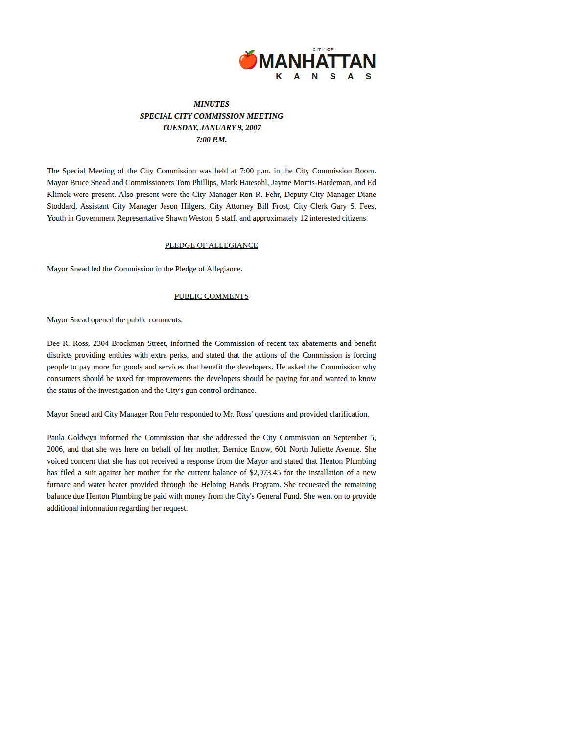CITY OF 🍎MANHATTAN
K A N S A S
MINUTES
SPECIAL CITY COMMISSION MEETING
TUESDAY, JANUARY 9, 2007
7:00 P.M.
The Special Meeting of the City Commission was held at 7:00 p.m. in the City Commission Room. Mayor Bruce Snead and Commissioners Tom Phillips, Mark Hatesohl, Jayme Morris-Hardeman, and Ed Klimek were present. Also present were the City Manager Ron R. Fehr, Deputy City Manager Diane Stoddard, Assistant City Manager Jason Hilgers, City Attorney Bill Frost, City Clerk Gary S. Fees, Youth in Government Representative Shawn Weston, 5 staff, and approximately 12 interested citizens.
PLEDGE OF ALLEGIANCE
Mayor Snead led the Commission in the Pledge of Allegiance.
PUBLIC COMMENTS
Mayor Snead opened the public comments.
Dee R. Ross, 2304 Brockman Street, informed the Commission of recent tax abatements and benefit districts providing entities with extra perks, and stated that the actions of the Commission is forcing people to pay more for goods and services that benefit the developers. He asked the Commission why consumers should be taxed for improvements the developers should be paying for and wanted to know the status of the investigation and the City's gun control ordinance.
Mayor Snead and City Manager Ron Fehr responded to Mr. Ross' questions and provided clarification.
Paula Goldwyn informed the Commission that she addressed the City Commission on September 5, 2006, and that she was here on behalf of her mother, Bernice Enlow, 601 North Juliette Avenue. She voiced concern that she has not received a response from the Mayor and stated that Henton Plumbing has filed a suit against her mother for the current balance of $2,973.45 for the installation of a new furnace and water heater provided through the Helping Hands Program. She requested the remaining balance due Henton Plumbing be paid with money from the City's General Fund. She went on to provide additional information regarding her request.